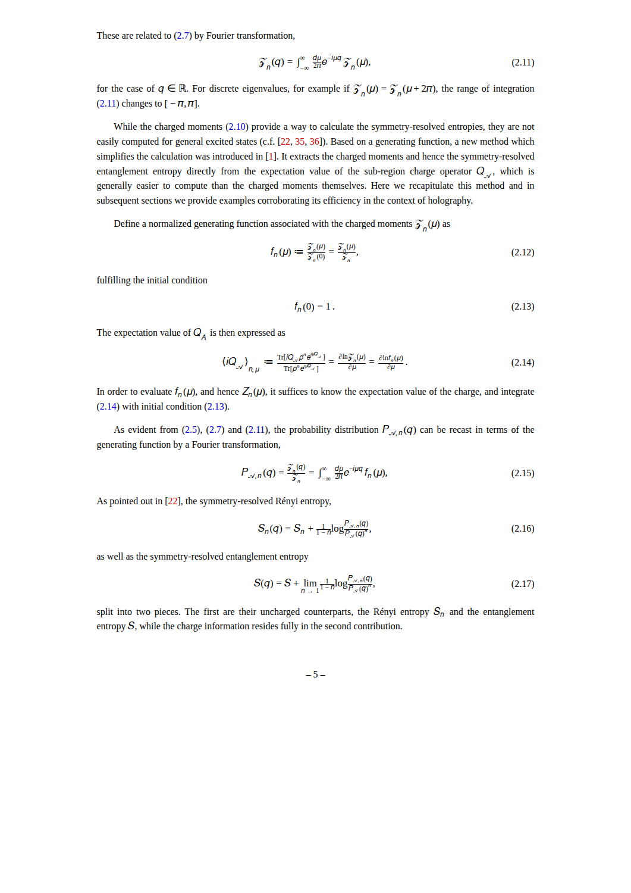These are related to (2.7) by Fourier transformation,
𝒵n (q) = ∫ −∞ ∞ dμ2π e−iμq 𝒵n (μ) ,
(2.11)
for the case of q∈ℝ. For discrete eigenvalues, for example if 𝒵n(μ)=𝒵n(μ+2π), the range of integration (2.11) changes to [−π,π].
While the charged moments (2.10) provide a way to calculate the symmetry-resolved entropies, they are not easily computed for general excited states (c.f. [22, 35, 36]). Based on a generating function, a new method which simplifies the calculation was introduced in [1]. It extracts the charged moments and hence the symmetry-resolved entanglement entropy directly from the expectation value of the sub-region charge operator Q𝒜, which is generally easier to compute than the charged moments themselves. Here we recapitulate this method and in subsequent sections we provide examples corroborating its efficiency in the context of holography.
Define a normalized generating function associated with the charged moments 𝒵n(μ) as
fn(μ) ≔ 𝒵n(μ) 𝒵n(0) = 𝒵n(μ) 𝒵n ,
(2.12)
fulfilling the initial condition
fn(0) =1.
(2.13)
The expectation value of QA is then expressed as
⟨iQ𝒜⟩ n,μ ≔ Tr[iQ𝒜ρneiμQ𝒜] Tr[ρneiμQ𝒜] = ∂ln𝒵n(μ) ∂μ = ∂lnfn(μ) ∂μ .
(2.14)
In order to evaluate fn(μ), and hence Zn(μ), it suffices to know the expectation value of the charge, and integrate (2.14) with initial condition (2.13).
As evident from (2.5), (2.7) and (2.11), the probability distribution P𝒜,n(q) can be recast in terms of the generating function by a Fourier transformation,
P𝒜,n(q) = 𝒵n(q) 𝒵n = ∫ −∞ ∞ dμ2π e−iμq fn(μ) ,
(2.15)
As pointed out in [22], the symmetry-resolved Rényi entropy,
Sn(q) = Sn + 11−n log P𝒜,n(q) P𝒜(q)n ,
(2.16)
as well as the symmetry-resolved entanglement entropy
S(q) = S + lim n→1 11−n log P𝒜,n(q) P𝒜(q)n ,
(2.17)
split into two pieces. The first are their uncharged counterparts, the Rényi entropy Sn and the entanglement entropy S, while the charge information resides fully in the second contribution.
– 5 –